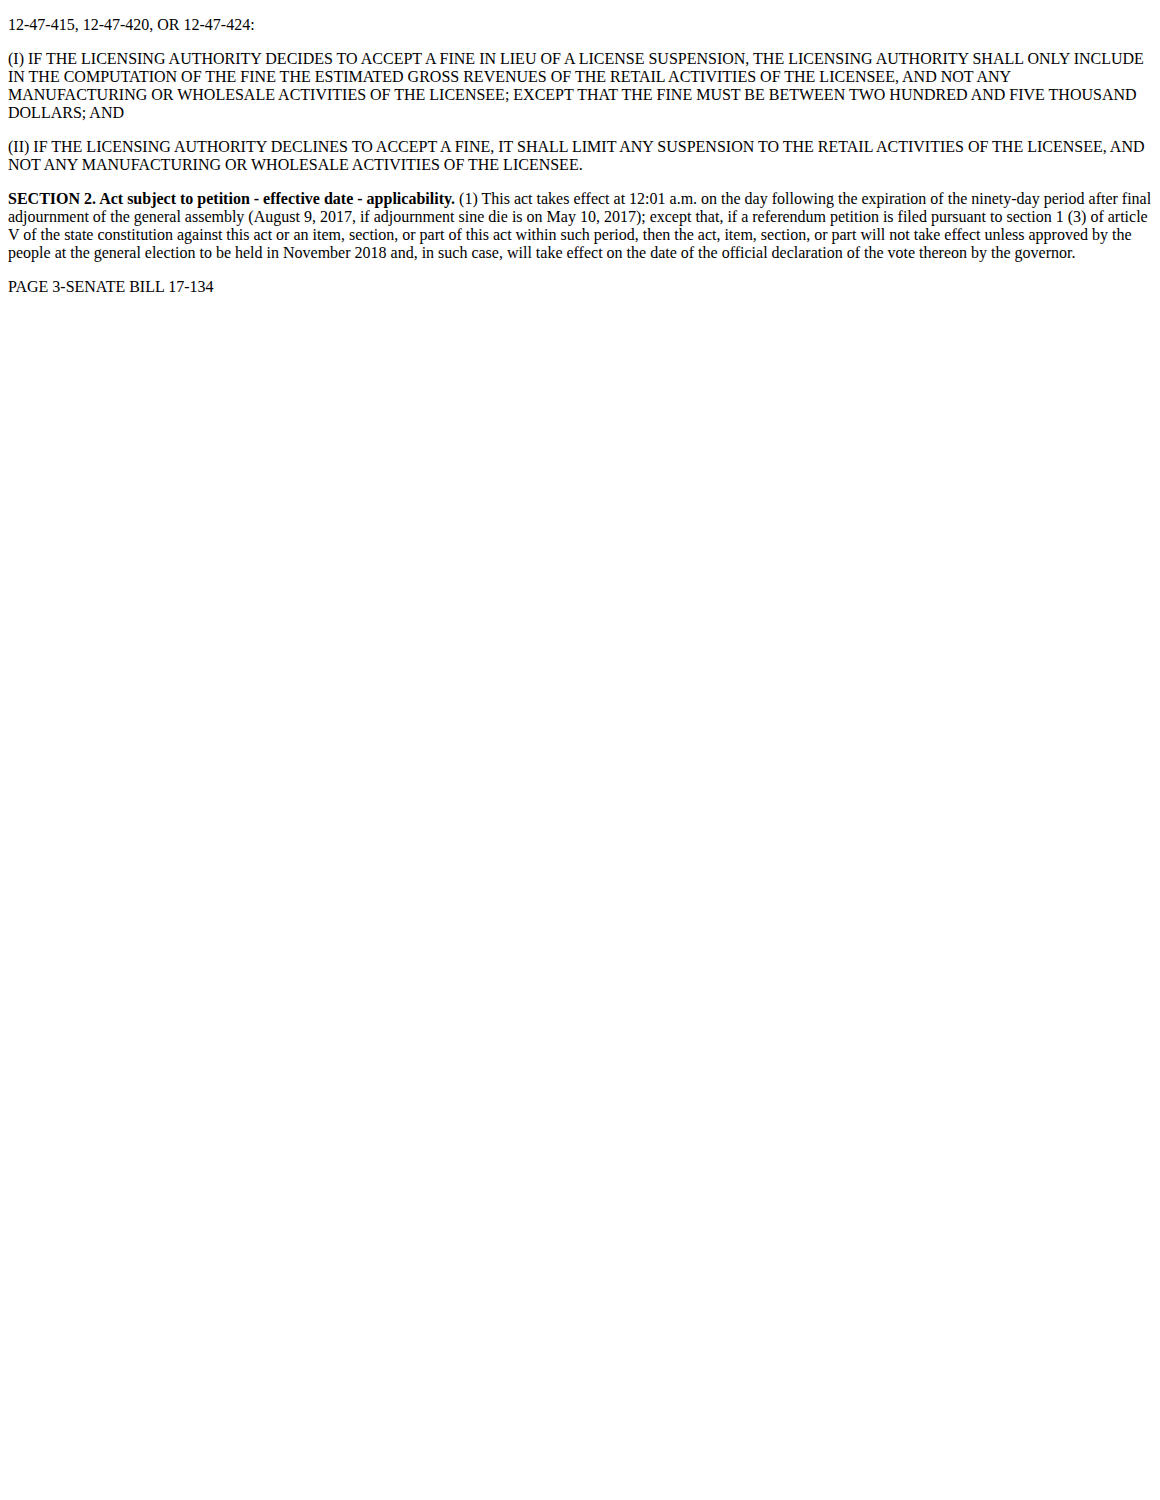12-47-415, 12-47-420, OR 12-47-424:
(I) IF THE LICENSING AUTHORITY DECIDES TO ACCEPT A FINE IN LIEU OF A LICENSE SUSPENSION, THE LICENSING AUTHORITY SHALL ONLY INCLUDE IN THE COMPUTATION OF THE FINE THE ESTIMATED GROSS REVENUES OF THE RETAIL ACTIVITIES OF THE LICENSEE, AND NOT ANY MANUFACTURING OR WHOLESALE ACTIVITIES OF THE LICENSEE; EXCEPT THAT THE FINE MUST BE BETWEEN TWO HUNDRED AND FIVE THOUSAND DOLLARS; AND
(II) IF THE LICENSING AUTHORITY DECLINES TO ACCEPT A FINE, IT SHALL LIMIT ANY SUSPENSION TO THE RETAIL ACTIVITIES OF THE LICENSEE, AND NOT ANY MANUFACTURING OR WHOLESALE ACTIVITIES OF THE LICENSEE.
SECTION 2. Act subject to petition - effective date - applicability. (1) This act takes effect at 12:01 a.m. on the day following the expiration of the ninety-day period after final adjournment of the general assembly (August 9, 2017, if adjournment sine die is on May 10, 2017); except that, if a referendum petition is filed pursuant to section 1 (3) of article V of the state constitution against this act or an item, section, or part of this act within such period, then the act, item, section, or part will not take effect unless approved by the people at the general election to be held in November 2018 and, in such case, will take effect on the date of the official declaration of the vote thereon by the governor.
PAGE 3-SENATE BILL 17-134